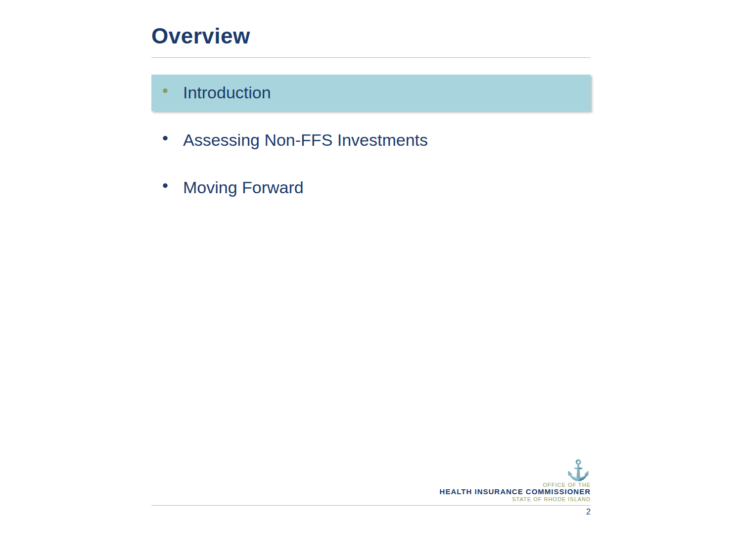Overview
Introduction
Assessing Non-FFS Investments
Moving Forward
⚓ OFFICE OF THE HEALTH INSURANCE COMMISSIONER STATE OF RHODE ISLAND
2